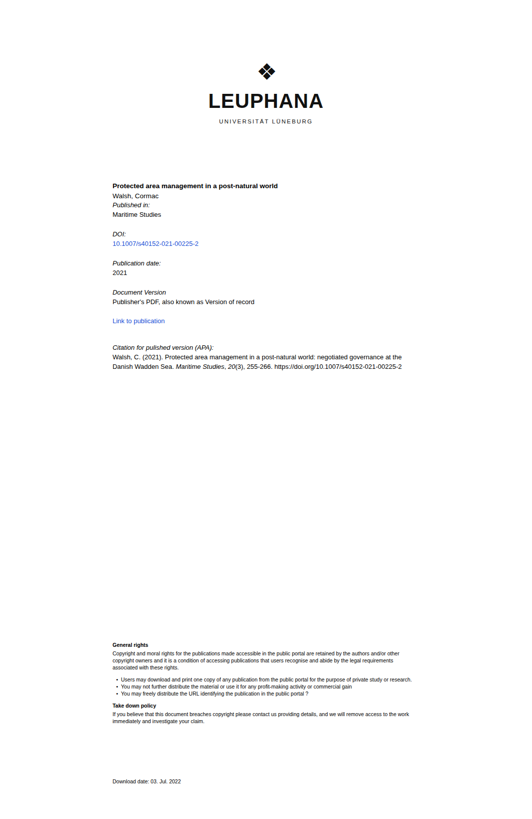❖
LEUPHANA
UNIVERSITÄT LÜNEBURG
Protected area management in a post-natural world
Walsh, Cormac
Published in:
Maritime Studies
DOI:
10.1007/s40152-021-00225-2
Publication date:
2021
Document Version
Publisher's PDF, also known as Version of record
Link to publication
Citation for pulished version (APA):
Walsh, C. (2021). Protected area management in a post-natural world: negotiated governance at the Danish Wadden Sea. Maritime Studies, 20(3), 255-266. https://doi.org/10.1007/s40152-021-00225-2
General rights
Copyright and moral rights for the publications made accessible in the public portal are retained by the authors and/or other copyright owners and it is a condition of accessing publications that users recognise and abide by the legal requirements associated with these rights.
Users may download and print one copy of any publication from the public portal for the purpose of private study or research.
You may not further distribute the material or use it for any profit-making activity or commercial gain
You may freely distribute the URL identifying the publication in the public portal ?
Take down policy
If you believe that this document breaches copyright please contact us providing details, and we will remove access to the work immediately and investigate your claim.
Download date: 03. Jul. 2022